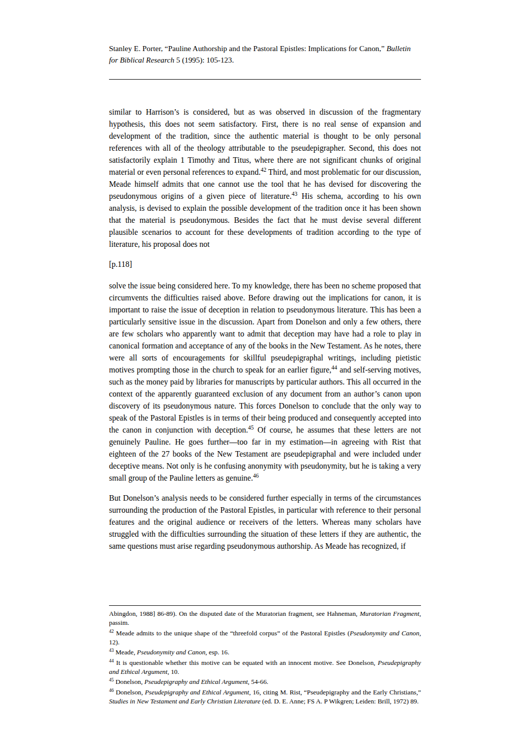Stanley E. Porter, “Pauline Authorship and the Pastoral Epistles: Implications for Canon,” Bulletin for Biblical Research 5 (1995): 105-123.
similar to Harrison’s is considered, but as was observed in discussion of the fragmentary hypothesis, this does not seem satisfactory. First, there is no real sense of expansion and development of the tradition, since the authentic material is thought to be only personal references with all of the theology attributable to the pseudepigrapher. Second, this does not satisfactorily explain 1 Timothy and Titus, where there are not significant chunks of original material or even personal references to expand.42 Third, and most problematic for our discussion, Meade himself admits that one cannot use the tool that he has devised for discovering the pseudonymous origins of a given piece of literature.43 His schema, according to his own analysis, is devised to explain the possible development of the tradition once it has been shown that the material is pseudonymous. Besides the fact that he must devise several different plausible scenarios to account for these developments of tradition according to the type of literature, his proposal does not
[p.118]
solve the issue being considered here. To my knowledge, there has been no scheme proposed that circumvents the difficulties raised above. Before drawing out the implications for canon, it is important to raise the issue of deception in relation to pseudonymous literature. This has been a particularly sensitive issue in the discussion. Apart from Donelson and only a few others, there are few scholars who apparently want to admit that deception may have had a role to play in canonical formation and acceptance of any of the books in the New Testament. As he notes, there were all sorts of encouragements for skillful pseudepigraphal writings, including pietistic motives prompting those in the church to speak for an earlier figure,44 and self-serving motives, such as the money paid by libraries for manuscripts by particular authors. This all occurred in the context of the apparently guaranteed exclusion of any document from an author’s canon upon discovery of its pseudonymous nature. This forces Donelson to conclude that the only way to speak of the Pastoral Epistles is in terms of their being produced and consequently accepted into the canon in conjunction with deception.45 Of course, he assumes that these letters are not genuinely Pauline. He goes further―too far in my estimation―in agreeing with Rist that eighteen of the 27 books of the New Testament are pseudepigraphal and were included under deceptive means. Not only is he confusing anonymity with pseudonymity, but he is taking a very small group of the Pauline letters as genuine.46
But Donelson’s analysis needs to be considered further especially in terms of the circumstances surrounding the production of the Pastoral Epistles, in particular with reference to their personal features and the original audience or receivers of the letters. Whereas many scholars have struggled with the difficulties surrounding the situation of these letters if they are authentic, the same questions must arise regarding pseudonymous authorship. As Meade has recognized, if
Abingdon, 1988] 86-89). On the disputed date of the Muratorian fragment, see Hahneman, Muratorian Fragment, passim.
42 Meade admits to the unique shape of the “threefold corpus” of the Pastoral Epistles (Pseudonymity and Canon, 12).
43 Meade, Pseudonymity and Canon, esp. 16.
44 It is questionable whether this motive can be equated with an innocent motive. See Donelson, Pseudepigraphy and Ethical Argument, 10.
45 Donelson, Pseudepigraphy and Ethical Argument, 54-66.
46 Donelson, Pseudepigraphy and Ethical Argument, 16, citing M. Rist, “Pseudepigraphy and the Early Christians,” Studies in New Testament and Early Christian Literature (ed. D. E. Anne; FS A. P Wikgren; Leiden: Brill, 1972) 89.